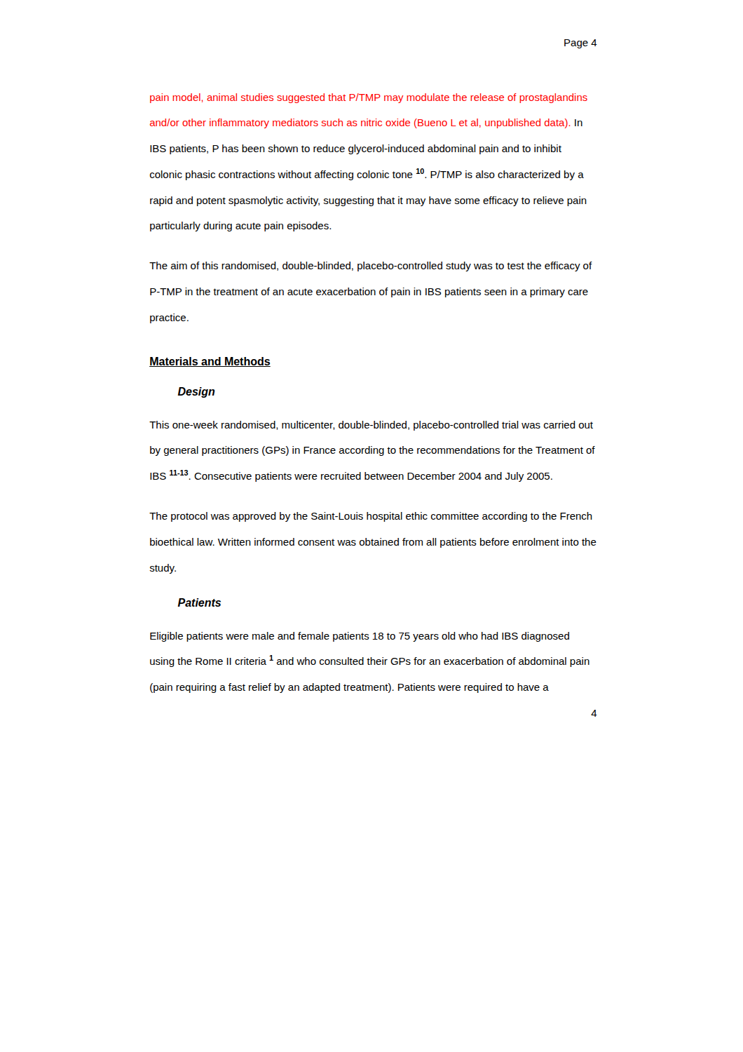Page 4
pain model, animal studies suggested that P/TMP may modulate the release of prostaglandins and/or other inflammatory mediators such as nitric oxide (Bueno L et al, unpublished data). In IBS patients, P has been shown to reduce glycerol-induced abdominal pain and to inhibit colonic phasic contractions without affecting colonic tone 10. P/TMP is also characterized by a rapid and potent spasmolytic activity, suggesting that it may have some efficacy to relieve pain particularly during acute pain episodes.
The aim of this randomised, double-blinded, placebo-controlled study was to test the efficacy of P-TMP in the treatment of an acute exacerbation of pain in IBS patients seen in a primary care practice.
Materials and Methods
Design
This one-week randomised, multicenter, double-blinded, placebo-controlled trial was carried out by general practitioners (GPs) in France according to the recommendations for the Treatment of IBS 11-13. Consecutive patients were recruited between December 2004 and July 2005.
The protocol was approved by the Saint-Louis hospital ethic committee according to the French bioethical law. Written informed consent was obtained from all patients before enrolment into the study.
Patients
Eligible patients were male and female patients 18 to 75 years old who had IBS diagnosed using the Rome II criteria 1 and who consulted their GPs for an exacerbation of abdominal pain (pain requiring a fast relief by an adapted treatment). Patients were required to have a
4